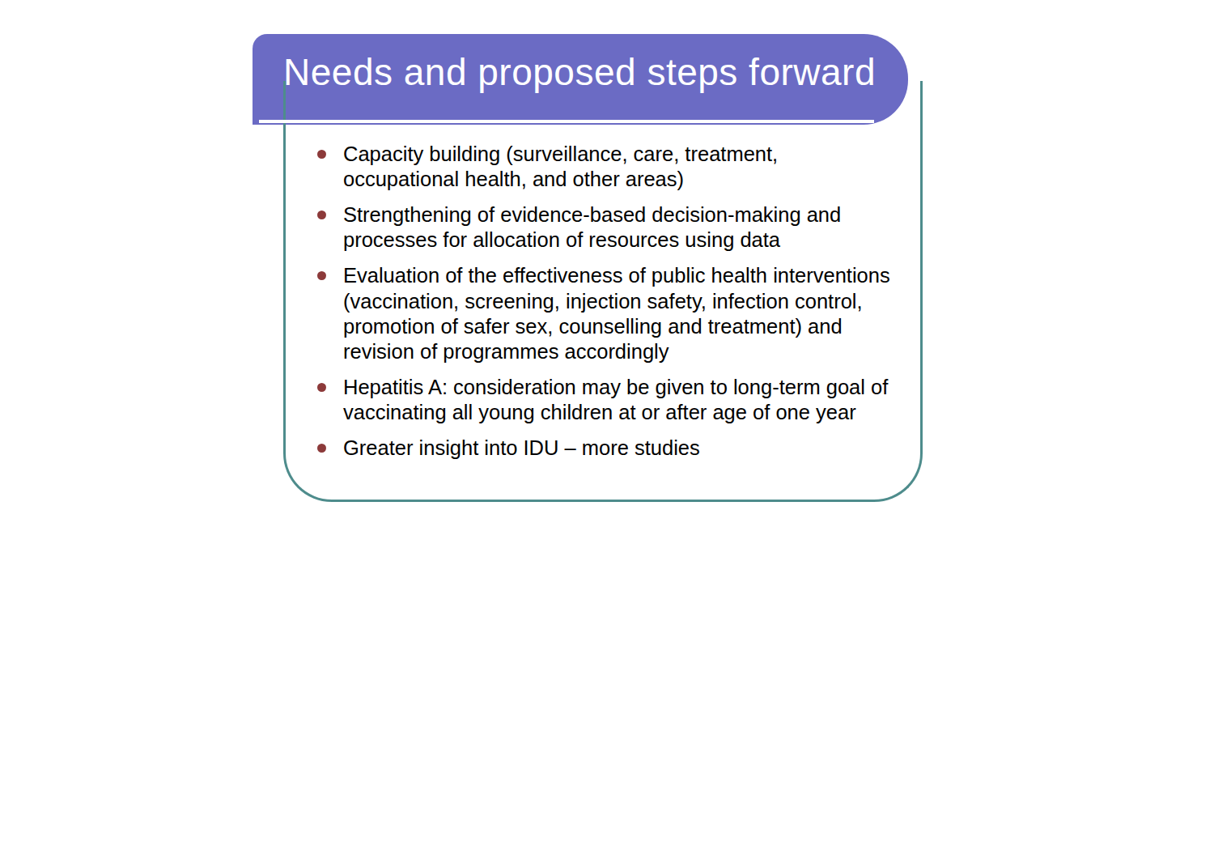Needs and proposed steps forward
Capacity building (surveillance, care, treatment, occupational health, and other areas)
Strengthening of evidence-based decision-making and processes for allocation of resources using data
Evaluation of the effectiveness of public health interventions (vaccination, screening, injection safety, infection control, promotion of safer sex, counselling and treatment) and revision of programmes accordingly
Hepatitis A: consideration may be given to long-term goal of vaccinating all young children at or after age of one year
Greater insight into IDU – more studies